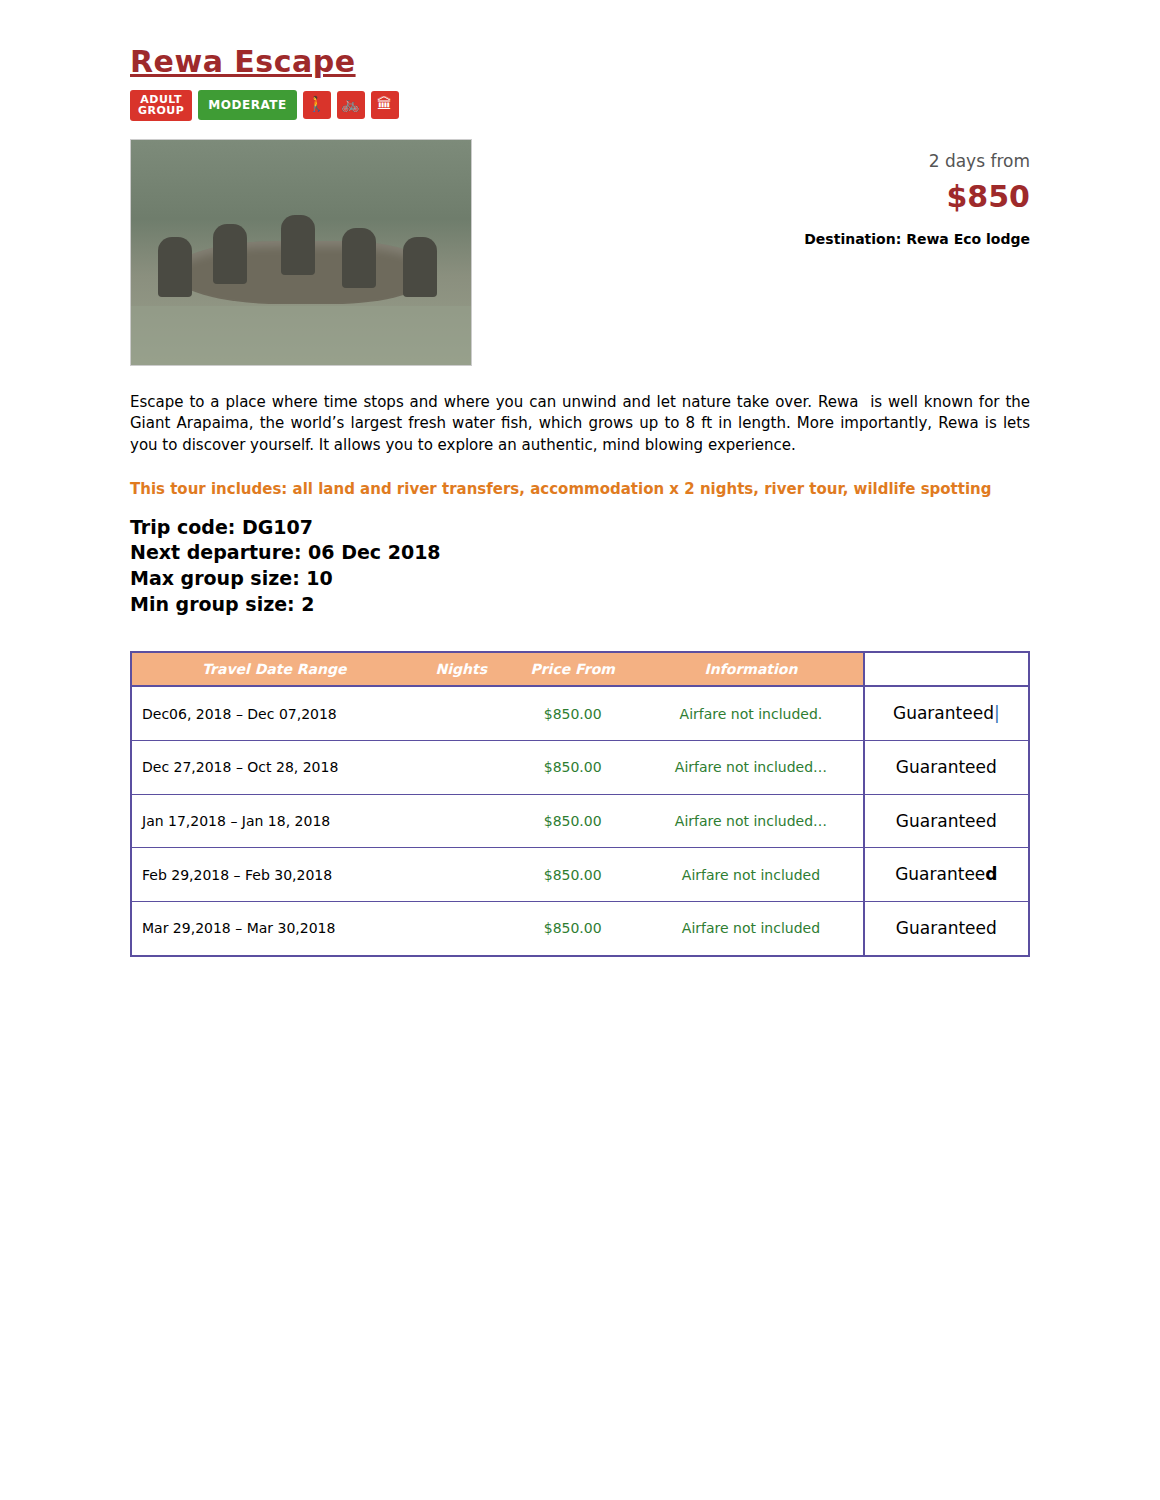Rewa Escape
ADULT
GROUP MODERATE 🚶 🚲 🏛
2 days from
$850
Destination: Rewa Eco lodge
Escape to a place where time stops and where you can unwind and let nature take over. Rewa is well known for the Giant Arapaima, the world’s largest fresh water fish, which grows up to 8 ft in length. More importantly, Rewa is lets you to discover yourself. It allows you to explore an authentic, mind blowing experience.
This tour includes: all land and river transfers, accommodation x 2 nights, river tour, wildlife spotting
Trip code: DG107
Next departure: 06 Dec 2018
Max group size: 10
Min group size: 2
| Travel Date Range | Nights | Price From | Information | |
| --- | --- | --- | --- | --- |
| Dec06, 2018 – Dec 07,2018 | | $850.00 | Airfare not included. | Guaranteed / |
| Dec 27,2018 – Oct 28, 2018 | | $850.00 | Airfare not included… | Guaranteed |
| Jan 17,2018 – Jan 18, 2018 | | $850.00 | Airfare not included… | Guaranteed |
| Feb 29,2018 – Feb 30,2018 | | $850.00 | Airfare not included | Guarantee d |
| Mar 29,2018 – Mar 30,2018 | | $850.00 | Airfare not included | Guaranteed |